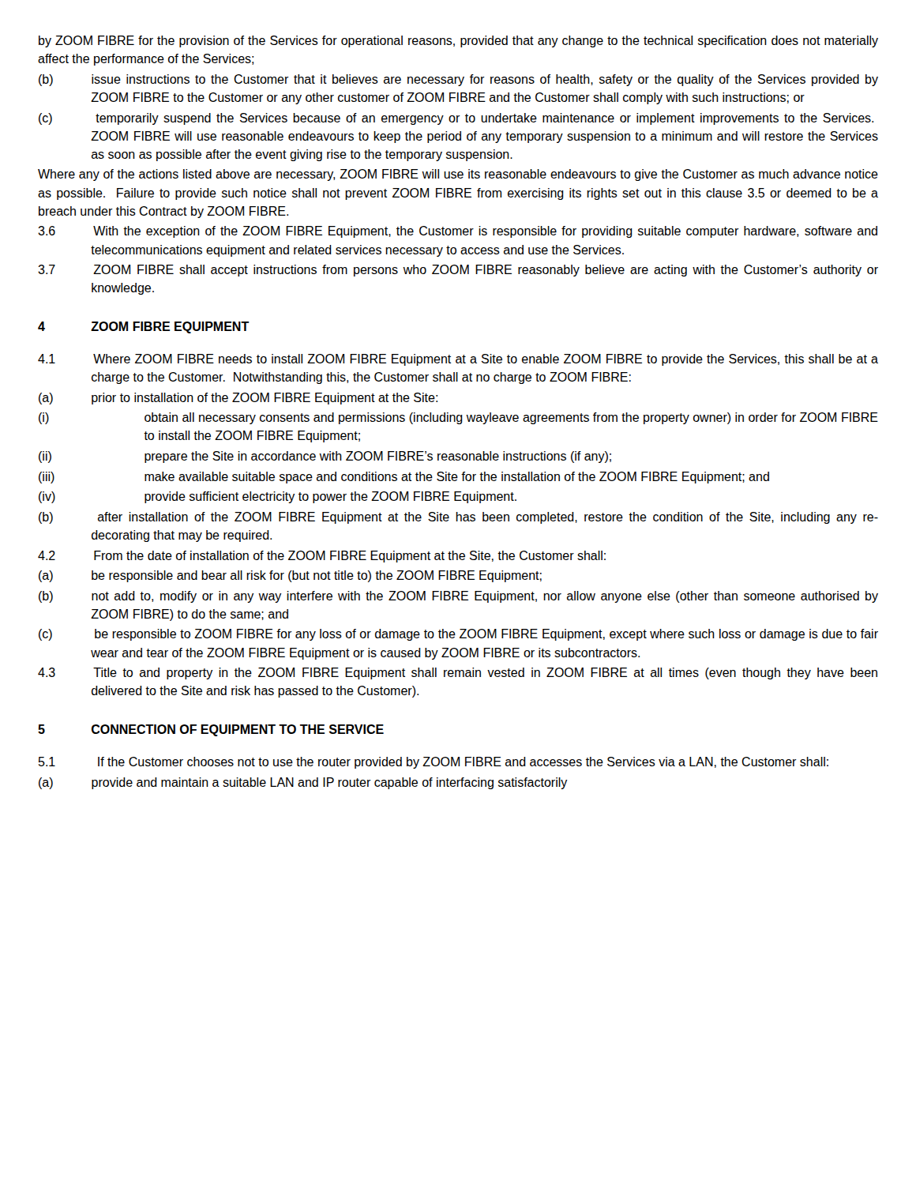by ZOOM FIBRE for the provision of the Services for operational reasons, provided that any change to the technical specification does not materially affect the performance of the Services;
(b)   issue instructions to the Customer that it believes are necessary for reasons of health, safety or the quality of the Services provided by ZOOM FIBRE to the Customer or any other customer of ZOOM FIBRE and the Customer shall comply with such instructions; or
(c)    temporarily suspend the Services because of an emergency or to undertake maintenance or implement improvements to the Services. ZOOM FIBRE will use reasonable endeavours to keep the period of any temporary suspension to a minimum and will restore the Services as soon as possible after the event giving rise to the temporary suspension.
Where any of the actions listed above are necessary, ZOOM FIBRE will use its reasonable endeavours to give the Customer as much advance notice as possible. Failure to provide such notice shall not prevent ZOOM FIBRE from exercising its rights set out in this clause 3.5 or deemed to be a breach under this Contract by ZOOM FIBRE.
3.6   With the exception of the ZOOM FIBRE Equipment, the Customer is responsible for providing suitable computer hardware, software and telecommunications equipment and related services necessary to access and use the Services.
3.7   ZOOM FIBRE shall accept instructions from persons who ZOOM FIBRE reasonably believe are acting with the Customer’s authority or knowledge.
4 ZOOM FIBRE EQUIPMENT
4.1   Where ZOOM FIBRE needs to install ZOOM FIBRE Equipment at a Site to enable ZOOM FIBRE to provide the Services, this shall be at a charge to the Customer. Notwithstanding this, the Customer shall at no charge to ZOOM FIBRE:
(a) prior to installation of the ZOOM FIBRE Equipment at the Site:
(i) obtain all necessary consents and permissions (including wayleave agreements from the property owner) in order for ZOOM FIBRE to install the ZOOM FIBRE Equipment;
(ii) prepare the Site in accordance with ZOOM FIBRE’s reasonable instructions (if any);
(iii) make available suitable space and conditions at the Site for the installation of the ZOOM FIBRE Equipment; and
(iv) provide sufficient electricity to power the ZOOM FIBRE Equipment.
(b)    after installation of the ZOOM FIBRE Equipment at the Site has been completed, restore the condition of the Site, including any re-decorating that may be required.
4.2   From the date of installation of the ZOOM FIBRE Equipment at the Site, the Customer shall:
(a) be responsible and bear all risk for (but not title to) the ZOOM FIBRE Equipment;
(b)   not add to, modify or in any way interfere with the ZOOM FIBRE Equipment, nor allow anyone else (other than someone authorised by ZOOM FIBRE) to do the same; and
(c)    be responsible to ZOOM FIBRE for any loss of or damage to the ZOOM FIBRE Equipment, except where such loss or damage is due to fair wear and tear of the ZOOM FIBRE Equipment or is caused by ZOOM FIBRE or its subcontractors.
4.3   Title to and property in the ZOOM FIBRE Equipment shall remain vested in ZOOM FIBRE at all times (even though they have been delivered to the Site and risk has passed to the Customer).
5 CONNECTION OF EQUIPMENT TO THE SERVICE
5.1    If the Customer chooses not to use the router provided by ZOOM FIBRE and accesses the Services via a LAN, the Customer shall:
(a)   provide and maintain a suitable LAN and IP router capable of interfacing satisfactorily